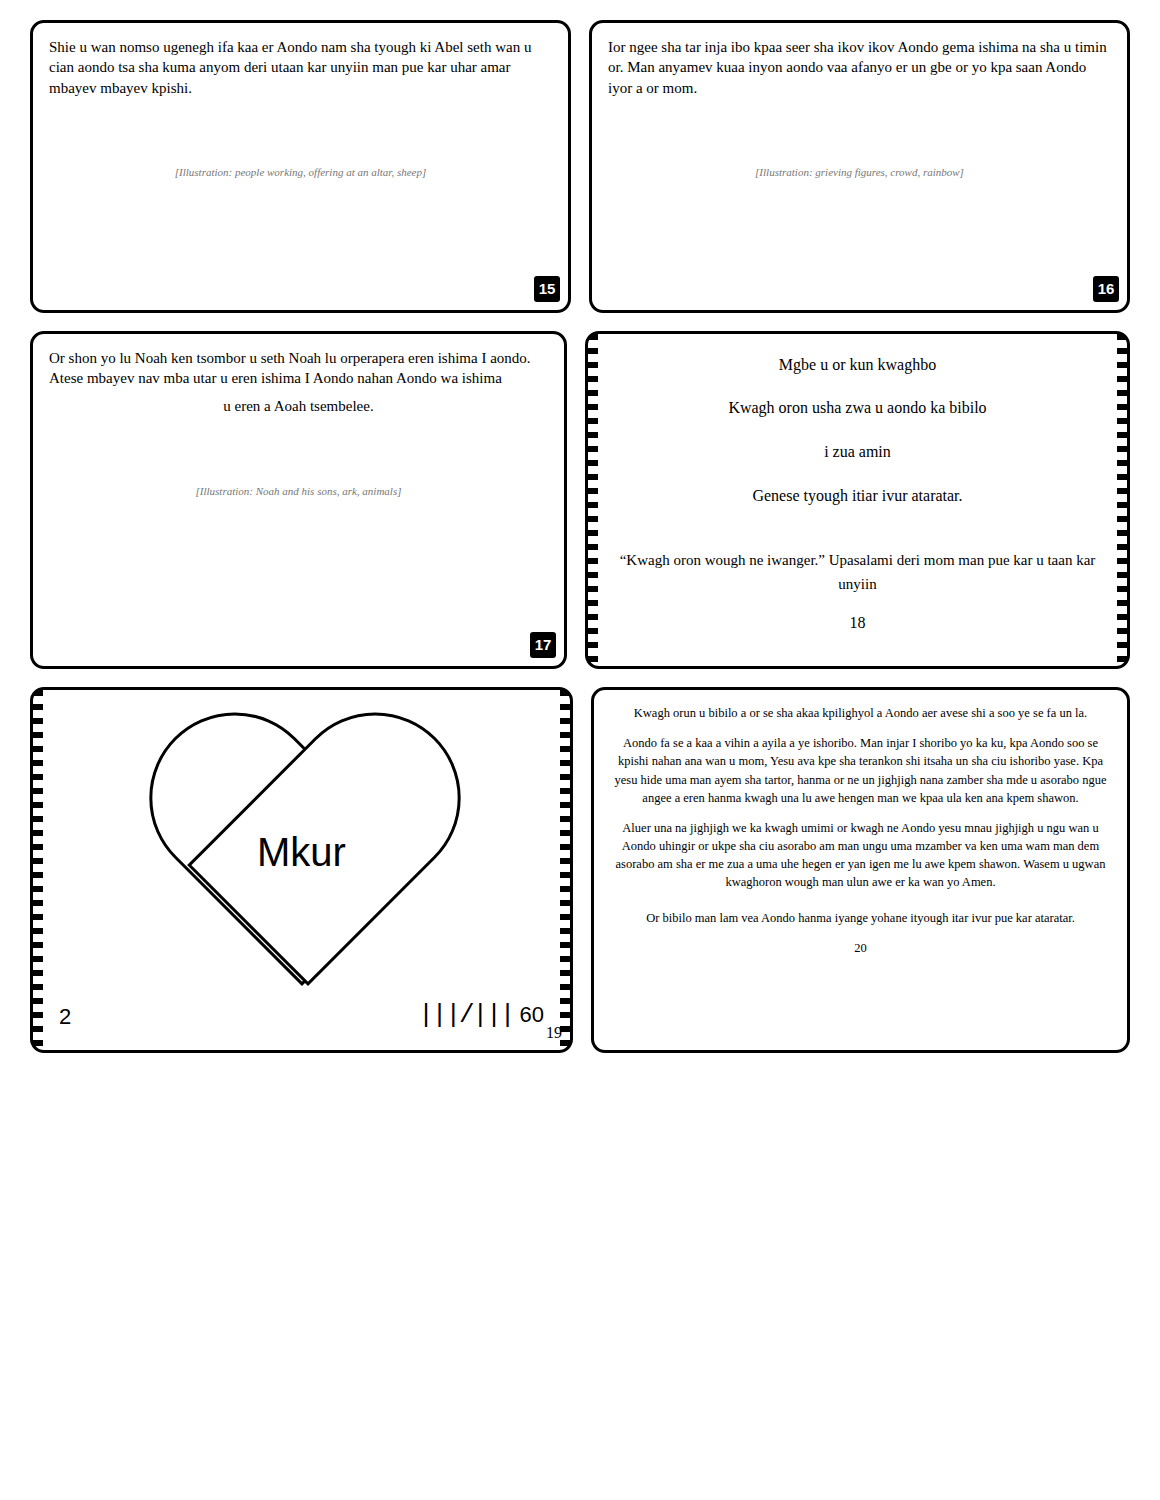Shie u wan nomso ugenegh ifa kaa er Aondo nam sha tyough ki Abel seth wan u cian aondo tsa sha kuma anyom deri utaan kar unyiin man pue kar uhar amar mbayev mbayev kpishi.
[Illustration: people working, offering at an altar, sheep]
15
Ior ngee sha tar inja ibo kpaa seer sha ikov ikov Aondo gema ishima na sha u timin or. Man anyamev kuaa inyon aondo vaa afanyo er un gbe or yo kpa saan Aondo iyor a or mom.
[Illustration: grieving figures, crowd, rainbow]
16
Or shon yo lu Noah ken tsombor u seth Noah lu orperapera eren ishima I aondo. Atese mbayev nav mba utar u eren ishima I Aondo nahan Aondo wa ishima
u eren a Aoah tsembelee.
[Illustration: Noah and his sons, ark, animals]
17
Mgbe u or kun kwaghbo
Kwagh oron usha zwa u aondo ka bibilo
i zua amin
Genese tyough itiar ivur ataratar.
“Kwagh oron wough ne iwanger.” Upasalami deri mom man pue kar u taan kar unyiin
18
Mkur
2 |||/||| 60
19
Kwagh orun u bibilo a or se sha akaa kpilighyol a Aondo aer avese shi a soo ye se fa un la.
Aondo fa se a kaa a vihin a ayila a ye ishoribo. Man injar I shoribo yo ka ku, kpa Aondo soo se kpishi nahan ana wan u mom, Yesu ava kpe sha terankon shi itsaha un sha ciu ishoribo yase. Kpa yesu hide uma man ayem sha tartor, hanma or ne un jighjigh nana zamber sha mde u asorabo ngue angee a eren hanma kwagh una lu awe hengen man we kpaa ula ken ana kpem shawon.
Aluer una na jighjigh we ka kwagh umimi or kwagh ne Aondo yesu mnau jighjigh u ngu wan u Aondo uhingir or ukpe sha ciu asorabo am man ungu uma mzamber va ken uma wam man dem asorabo am sha er me zua a uma uhe hegen er yan igen me lu awe kpem shawon. Wasem u ugwan kwaghoron wough man ulun awe er ka wan yo Amen.
Or bibilo man lam vea Aondo hanma iyange yohane ityough itar ivur pue kar ataratar.
20